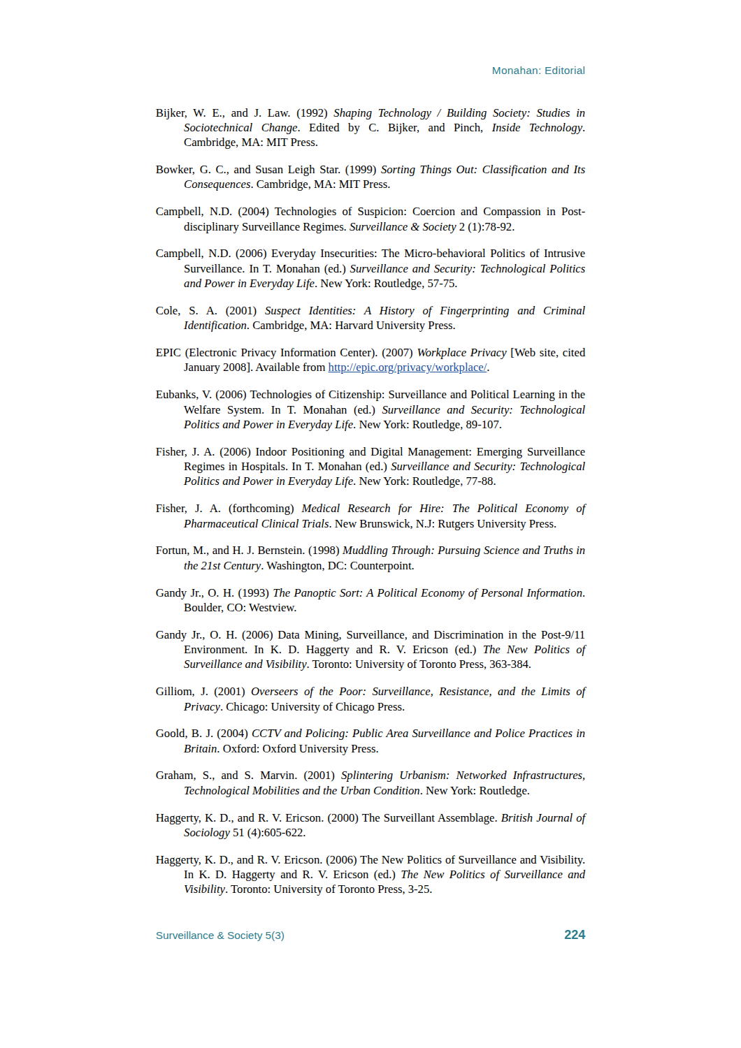Monahan: Editorial
Bijker, W. E., and J. Law. (1992) Shaping Technology / Building Society: Studies in Sociotechnical Change. Edited by C. Bijker, and Pinch, Inside Technology. Cambridge, MA: MIT Press.
Bowker, G. C., and Susan Leigh Star. (1999) Sorting Things Out: Classification and Its Consequences. Cambridge, MA: MIT Press.
Campbell, N.D. (2004) Technologies of Suspicion: Coercion and Compassion in Post-disciplinary Surveillance Regimes. Surveillance & Society 2 (1):78-92.
Campbell, N.D. (2006) Everyday Insecurities: The Micro-behavioral Politics of Intrusive Surveillance. In T. Monahan (ed.) Surveillance and Security: Technological Politics and Power in Everyday Life. New York: Routledge, 57-75.
Cole, S. A. (2001) Suspect Identities: A History of Fingerprinting and Criminal Identification. Cambridge, MA: Harvard University Press.
EPIC (Electronic Privacy Information Center). (2007) Workplace Privacy [Web site, cited January 2008]. Available from http://epic.org/privacy/workplace/.
Eubanks, V. (2006) Technologies of Citizenship: Surveillance and Political Learning in the Welfare System. In T. Monahan (ed.) Surveillance and Security: Technological Politics and Power in Everyday Life. New York: Routledge, 89-107.
Fisher, J. A. (2006) Indoor Positioning and Digital Management: Emerging Surveillance Regimes in Hospitals. In T. Monahan (ed.) Surveillance and Security: Technological Politics and Power in Everyday Life. New York: Routledge, 77-88.
Fisher, J. A. (forthcoming) Medical Research for Hire: The Political Economy of Pharmaceutical Clinical Trials. New Brunswick, N.J: Rutgers University Press.
Fortun, M., and H. J. Bernstein. (1998) Muddling Through: Pursuing Science and Truths in the 21st Century. Washington, DC: Counterpoint.
Gandy Jr., O. H. (1993) The Panoptic Sort: A Political Economy of Personal Information. Boulder, CO: Westview.
Gandy Jr., O. H. (2006) Data Mining, Surveillance, and Discrimination in the Post-9/11 Environment. In K. D. Haggerty and R. V. Ericson (ed.) The New Politics of Surveillance and Visibility. Toronto: University of Toronto Press, 363-384.
Gilliom, J. (2001) Overseers of the Poor: Surveillance, Resistance, and the Limits of Privacy. Chicago: University of Chicago Press.
Goold, B. J. (2004) CCTV and Policing: Public Area Surveillance and Police Practices in Britain. Oxford: Oxford University Press.
Graham, S., and S. Marvin. (2001) Splintering Urbanism: Networked Infrastructures, Technological Mobilities and the Urban Condition. New York: Routledge.
Haggerty, K. D., and R. V. Ericson. (2000) The Surveillant Assemblage. British Journal of Sociology 51 (4):605-622.
Haggerty, K. D., and R. V. Ericson. (2006) The New Politics of Surveillance and Visibility. In K. D. Haggerty and R. V. Ericson (ed.) The New Politics of Surveillance and Visibility. Toronto: University of Toronto Press, 3-25.
Surveillance & Society 5(3)
224